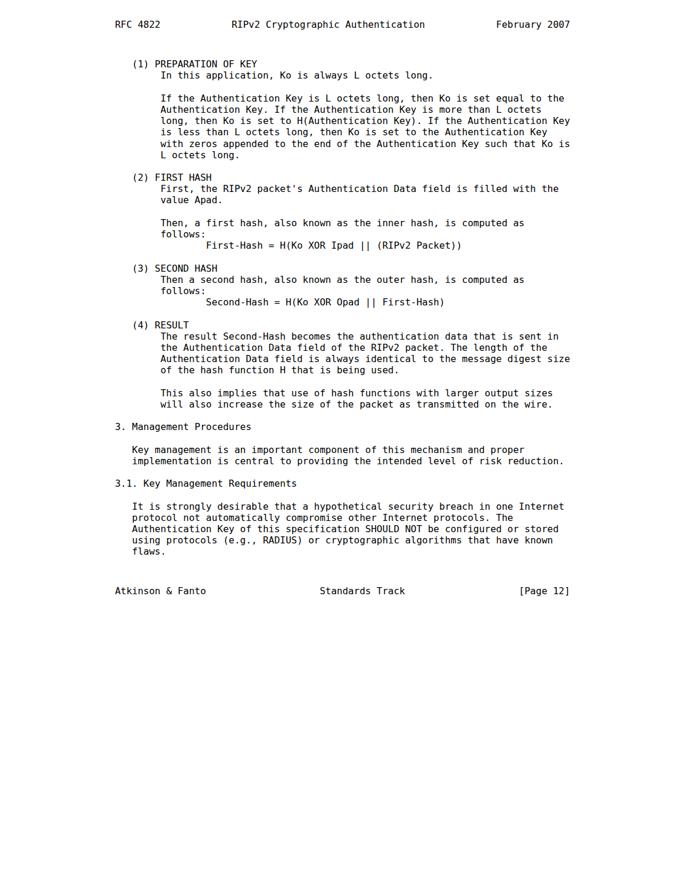RFC 4822 RIPv2 Cryptographic Authentication February 2007
(1) PREPARATION OF KEY
In this application, Ko is always L octets long.
If the Authentication Key is L octets long, then Ko is set equal to the Authentication Key. If the Authentication Key is more than L octets long, then Ko is set to H(Authentication Key). If the Authentication Key is less than L octets long, then Ko is set to the Authentication Key with zeros appended to the end of the Authentication Key such that Ko is L octets long.
(2) FIRST HASH
First, the RIPv2 packet's Authentication Data field is filled with the value Apad.
Then, a first hash, also known as the inner hash, is computed as follows:
First-Hash = H(Ko XOR Ipad || (RIPv2 Packet))
(3) SECOND HASH
Then a second hash, also known as the outer hash, is computed as follows:
Second-Hash = H(Ko XOR Opad || First-Hash)
(4) RESULT
The result Second-Hash becomes the authentication data that is sent in the Authentication Data field of the RIPv2 packet. The length of the Authentication Data field is always identical to the message digest size of the hash function H that is being used.
This also implies that use of hash functions with larger output sizes will also increase the size of the packet as transmitted on the wire.
3. Management Procedures
Key management is an important component of this mechanism and proper implementation is central to providing the intended level of risk reduction.
3.1. Key Management Requirements
It is strongly desirable that a hypothetical security breach in one Internet protocol not automatically compromise other Internet protocols. The Authentication Key of this specification SHOULD NOT be configured or stored using protocols (e.g., RADIUS) or cryptographic algorithms that have known flaws.
Atkinson & Fanto Standards Track [Page 12]